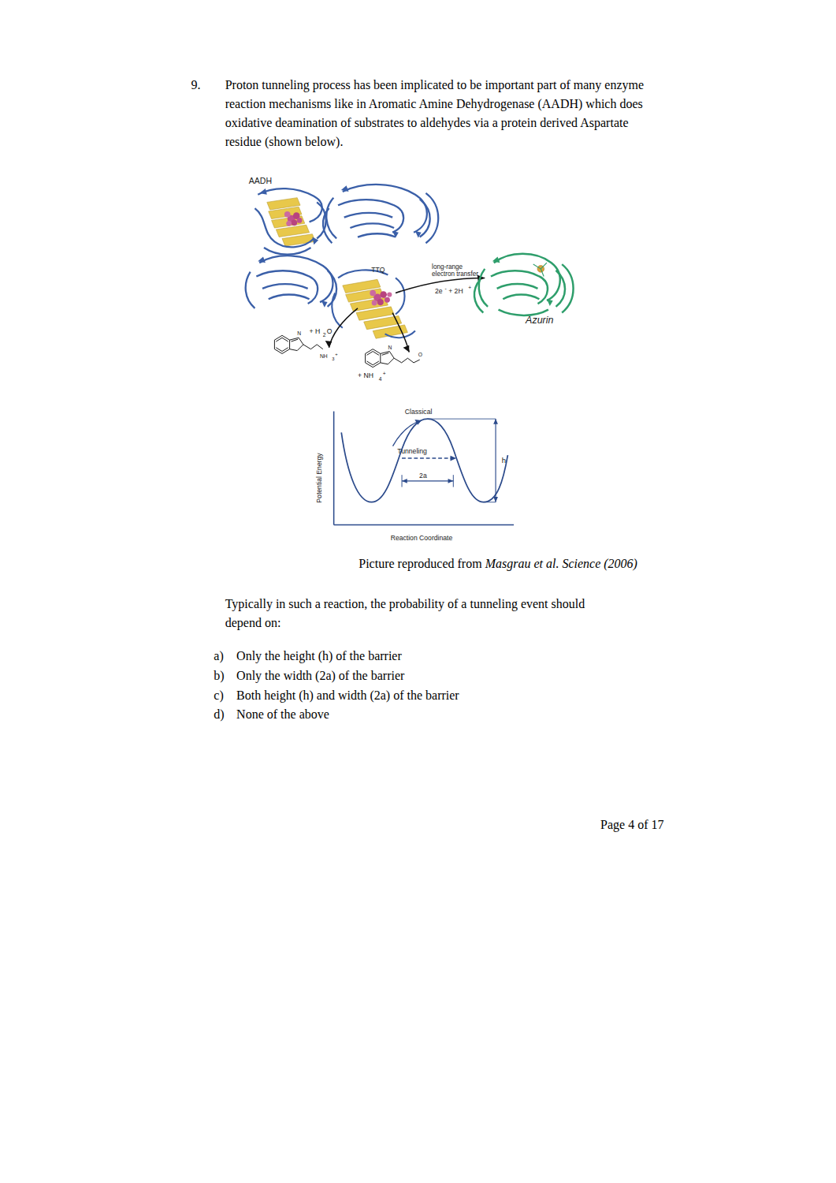9.
Proton tunneling process has been implicated to be important part of many enzyme reaction mechanisms like in Aromatic Amine Dehydrogenase (AADH) which does oxidative deamination of substrates to aldehydes via a protein derived Aspartate residue (shown below).
AADH TTQ long-range electron transfer 2e - + 2H + N NH 3 + + H 2 O N O + NH 4 + Azurin
Potential Energy Reaction Coordinate Classical Tunneling 2a h
Picture reproduced from Masgrau et al. Science (2006)
Typically in such a reaction, the probability of a tunneling event should depend on:
a) Only the height (h) of the barrier
b) Only the width (2a) of the barrier
c) Both height (h) and width (2a) of the barrier
d) None of the above
Page 4 of 17